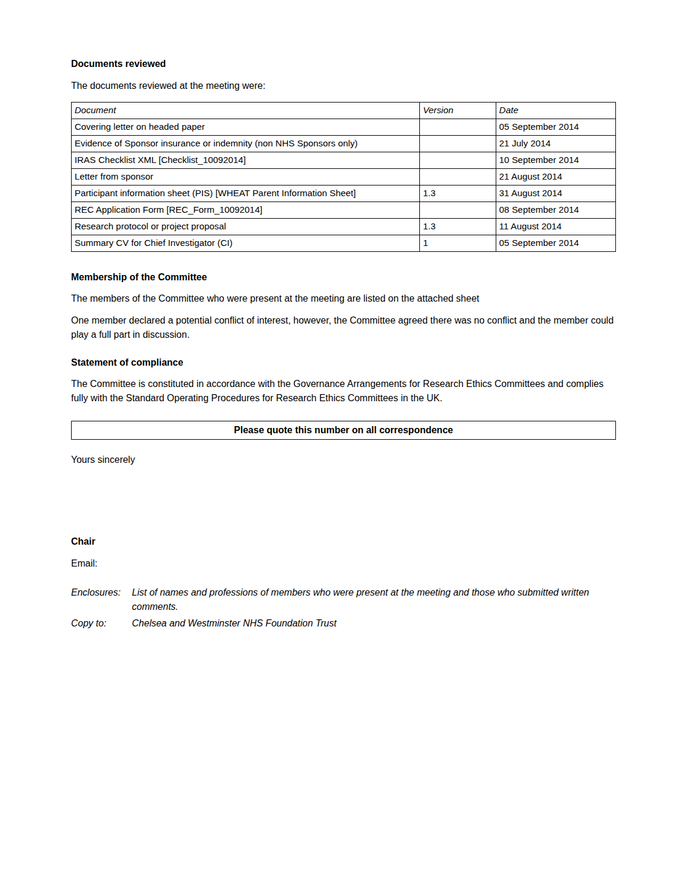Documents reviewed
The documents reviewed at the meeting were:
| Document | Version | Date |
| --- | --- | --- |
| Covering letter on headed paper | | 05 September 2014 |
| Evidence of Sponsor insurance or indemnity (non NHS Sponsors only) | | 21 July 2014 |
| IRAS Checklist XML [Checklist_10092014] | | 10 September 2014 |
| Letter from sponsor | | 21 August 2014 |
| Participant information sheet (PIS) [WHEAT Parent Information Sheet] | 1.3 | 31 August 2014 |
| REC Application Form [REC_Form_10092014] | | 08 September 2014 |
| Research protocol or project proposal | 1.3 | 11 August 2014 |
| Summary CV for Chief Investigator (CI) | 1 | 05 September 2014 |
Membership of the Committee
The members of the Committee who were present at the meeting are listed on the attached sheet
One member declared a potential conflict of interest, however, the Committee agreed there was no conflict and the member could play a full part in discussion.
Statement of compliance
The Committee is constituted in accordance with the Governance Arrangements for Research Ethics Committees and complies fully with the Standard Operating Procedures for Research Ethics Committees in the UK.
Please quote this number on all correspondence
Yours sincerely
Chair
Email:
| Enclosures: | List of names and professions of members who were present at the meeting and those who submitted written comments. |
| Copy to: | Chelsea and Westminster NHS Foundation Trust |